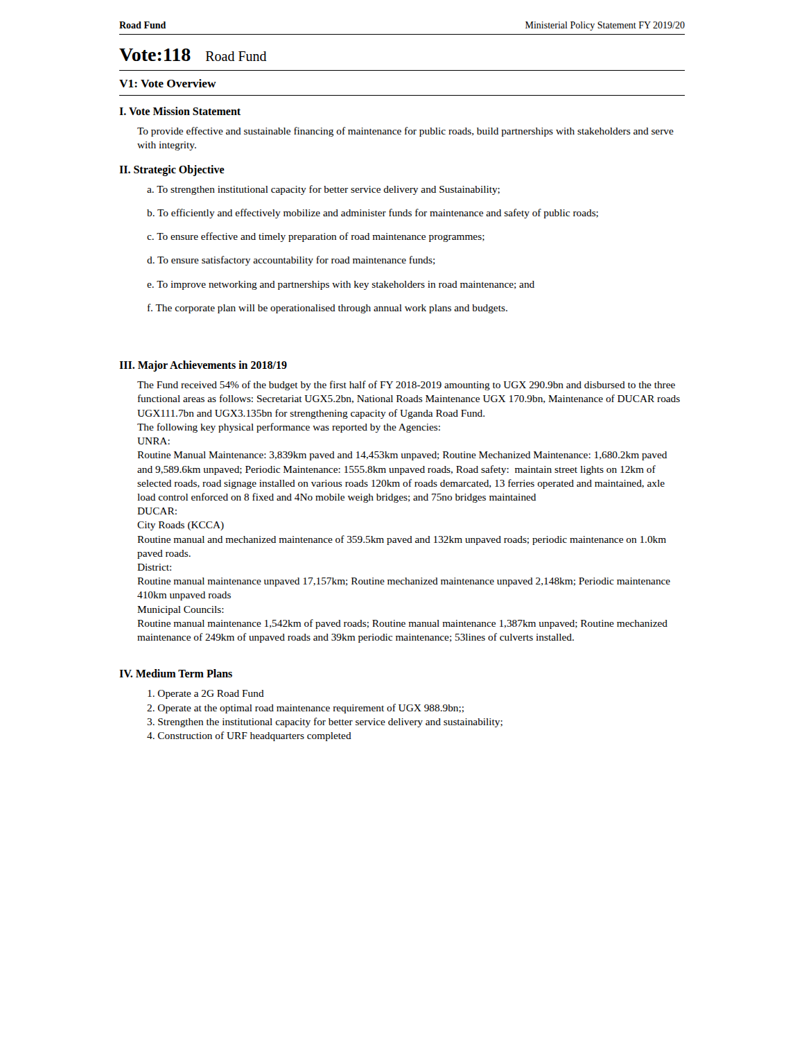Road Fund
Ministerial Policy Statement FY 2019/20
Vote:118 Road Fund
V1: Vote Overview
I. Vote Mission Statement
To provide effective and sustainable financing of maintenance for public roads, build partnerships with stakeholders and serve with integrity.
II. Strategic Objective
a. To strengthen institutional capacity for better service delivery and Sustainability;
b. To efficiently and effectively mobilize and administer funds for maintenance and safety of public roads;
c. To ensure effective and timely preparation of road maintenance programmes;
d. To ensure satisfactory accountability for road maintenance funds;
e. To improve networking and partnerships with key stakeholders in road maintenance; and
f. The corporate plan will be operationalised through annual work plans and budgets.
III. Major Achievements in 2018/19
The Fund received 54% of the budget by the first half of FY 2018-2019 amounting to UGX 290.9bn and disbursed to the three functional areas as follows: Secretariat UGX5.2bn, National Roads Maintenance UGX 170.9bn, Maintenance of DUCAR roads UGX111.7bn and UGX3.135bn for strengthening capacity of Uganda Road Fund.
The following key physical performance was reported by the Agencies:
UNRA:
Routine Manual Maintenance: 3,839km paved and 14,453km unpaved; Routine Mechanized Maintenance: 1,680.2km paved and 9,589.6km unpaved; Periodic Maintenance: 1555.8km unpaved roads, Road safety: maintain street lights on 12km of selected roads, road signage installed on various roads 120km of roads demarcated, 13 ferries operated and maintained, axle load control enforced on 8 fixed and 4No mobile weigh bridges; and 75no bridges maintained
DUCAR:
City Roads (KCCA)
Routine manual and mechanized maintenance of 359.5km paved and 132km unpaved roads; periodic maintenance on 1.0km paved roads.
District:
Routine manual maintenance unpaved 17,157km; Routine mechanized maintenance unpaved 2,148km; Periodic maintenance 410km unpaved roads
Municipal Councils:
Routine manual maintenance 1,542km of paved roads; Routine manual maintenance 1,387km unpaved; Routine mechanized maintenance of 249km of unpaved roads and 39km periodic maintenance; 53lines of culverts installed.
IV. Medium Term Plans
1. Operate a 2G Road Fund
2. Operate at the optimal road maintenance requirement of UGX 988.9bn;;
3. Strengthen the institutional capacity for better service delivery and sustainability;
4. Construction of URF headquarters completed